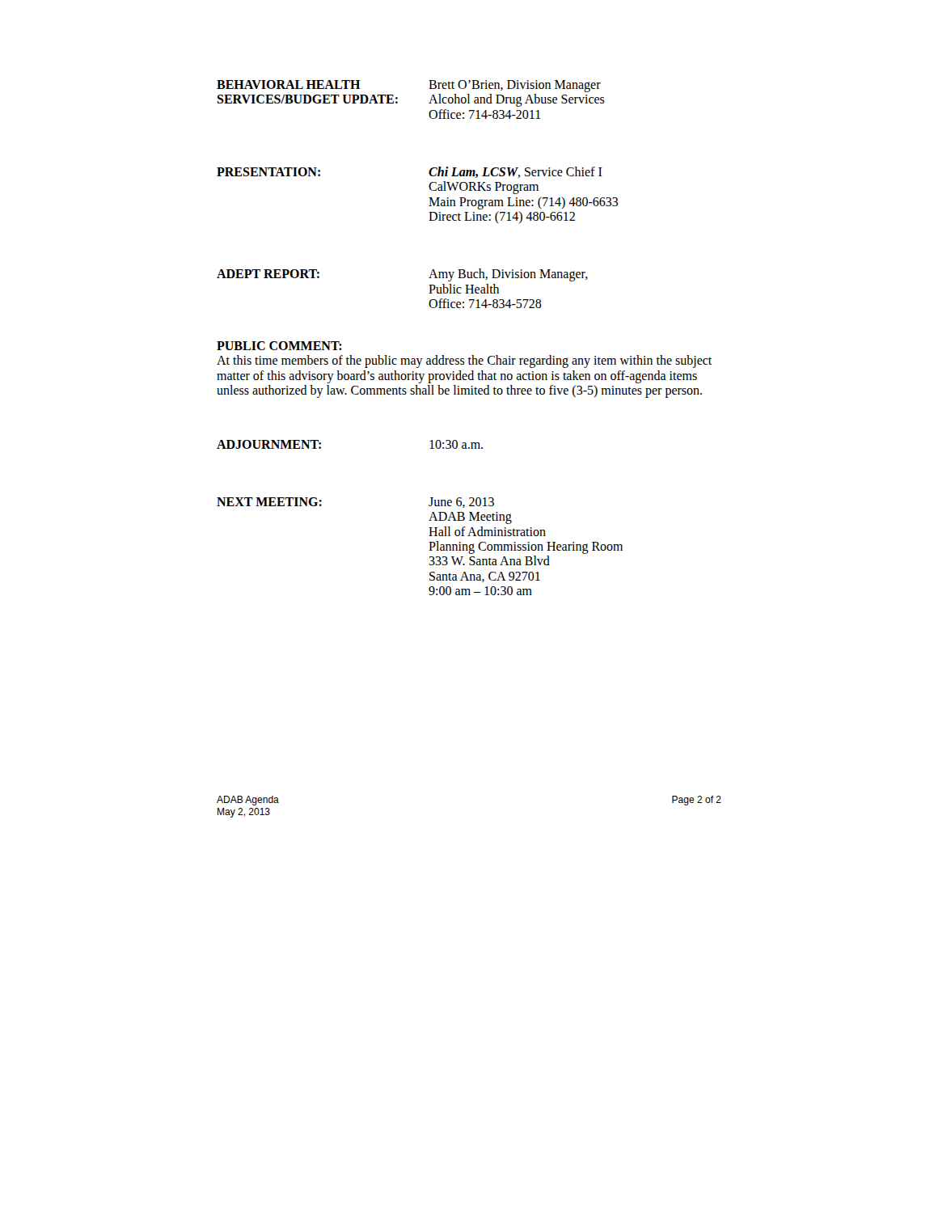| BEHAVIORAL HEALTH SERVICES/BUDGET UPDATE: | Brett O’Brien, Division Manager Alcohol and Drug Abuse Services Office: 714-834-2011 |
| PRESENTATION: | Chi Lam, LCSW , Service Chief I CalWORKs Program Main Program Line: (714) 480-6633 Direct Line: (714) 480-6612 |
| ADEPT REPORT: | Amy Buch, Division Manager, Public Health Office: 714-834-5728 |
PUBLIC COMMENT:
At this time members of the public may address the Chair regarding any item within the subject matter of this advisory board’s authority provided that no action is taken on off-agenda items unless authorized by law. Comments shall be limited to three to five (3-5) minutes per person.
| ADJOURNMENT: | 10:30 a.m. |
| NEXT MEETING: | June 6, 2013 ADAB Meeting Hall of Administration Planning Commission Hearing Room 333 W. Santa Ana Blvd Santa Ana, CA 92701 9:00 am – 10:30 am |
ADAB Agenda
May 2, 2013
Page 2 of 2